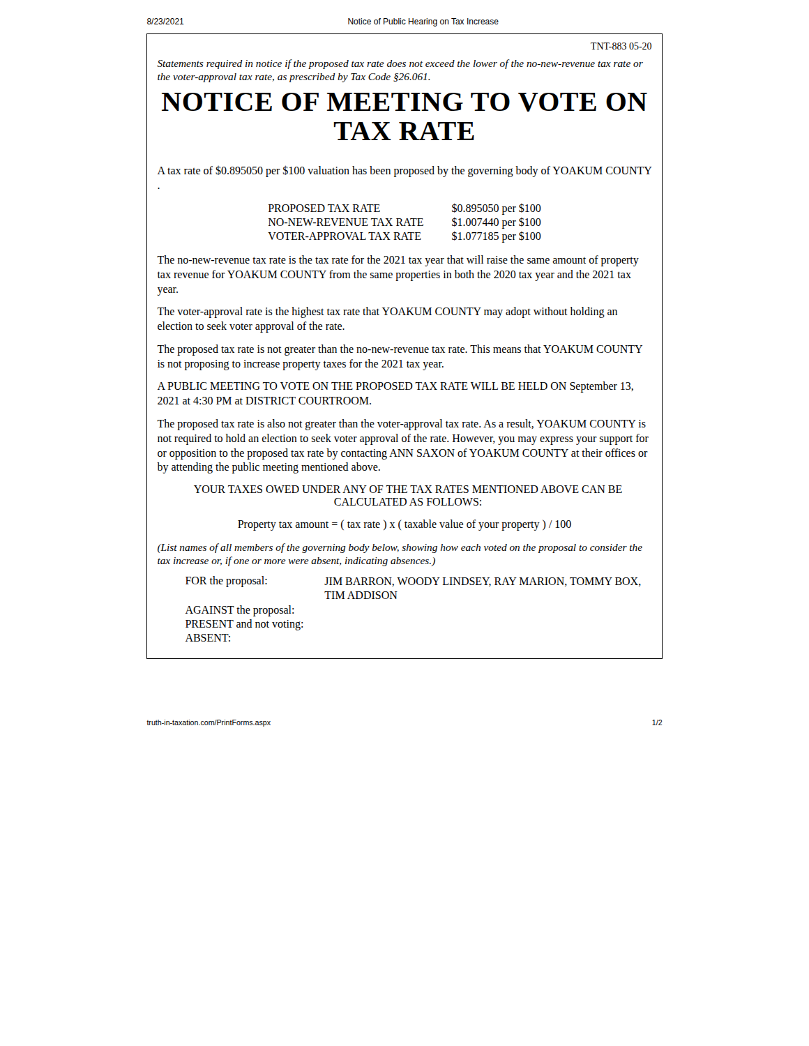8/23/2021
Notice of Public Hearing on Tax Increase
TNT-883 05-20
Statements required in notice if the proposed tax rate does not exceed the lower of the no-new-revenue tax rate or the voter-approval tax rate, as prescribed by Tax Code §26.061.
NOTICE OF MEETING TO VOTE ON TAX RATE
A tax rate of $0.895050 per $100 valuation has been proposed by the governing body of YOAKUM COUNTY .
| PROPOSED TAX RATE | $0.895050 per $100 |
| NO-NEW-REVENUE TAX RATE | $1.007440 per $100 |
| VOTER-APPROVAL TAX RATE | $1.077185 per $100 |
The no-new-revenue tax rate is the tax rate for the 2021 tax year that will raise the same amount of property tax revenue for YOAKUM COUNTY from the same properties in both the 2020 tax year and the 2021 tax year.
The voter-approval rate is the highest tax rate that YOAKUM COUNTY may adopt without holding an election to seek voter approval of the rate.
The proposed tax rate is not greater than the no-new-revenue tax rate. This means that YOAKUM COUNTY is not proposing to increase property taxes for the 2021 tax year.
A PUBLIC MEETING TO VOTE ON THE PROPOSED TAX RATE WILL BE HELD ON September 13, 2021 at 4:30 PM at DISTRICT COURTROOM.
The proposed tax rate is also not greater than the voter-approval tax rate. As a result, YOAKUM COUNTY is not required to hold an election to seek voter approval of the rate. However, you may express your support for or opposition to the proposed tax rate by contacting ANN SAXON of YOAKUM COUNTY at their offices or by attending the public meeting mentioned above.
YOUR TAXES OWED UNDER ANY OF THE TAX RATES MENTIONED ABOVE CAN BE CALCULATED AS FOLLOWS:
Property tax amount = ( tax rate ) x ( taxable value of your property ) / 100
(List names of all members of the governing body below, showing how each voted on the proposal to consider the tax increase or, if one or more were absent, indicating absences.)
| FOR the proposal: | JIM BARRON, WOODY LINDSEY, RAY MARION, TOMMY BOX, TIM ADDISON |
| AGAINST the proposal: | |
| PRESENT and not voting: | |
| ABSENT: | |
truth-in-taxation.com/PrintForms.aspx
1/2